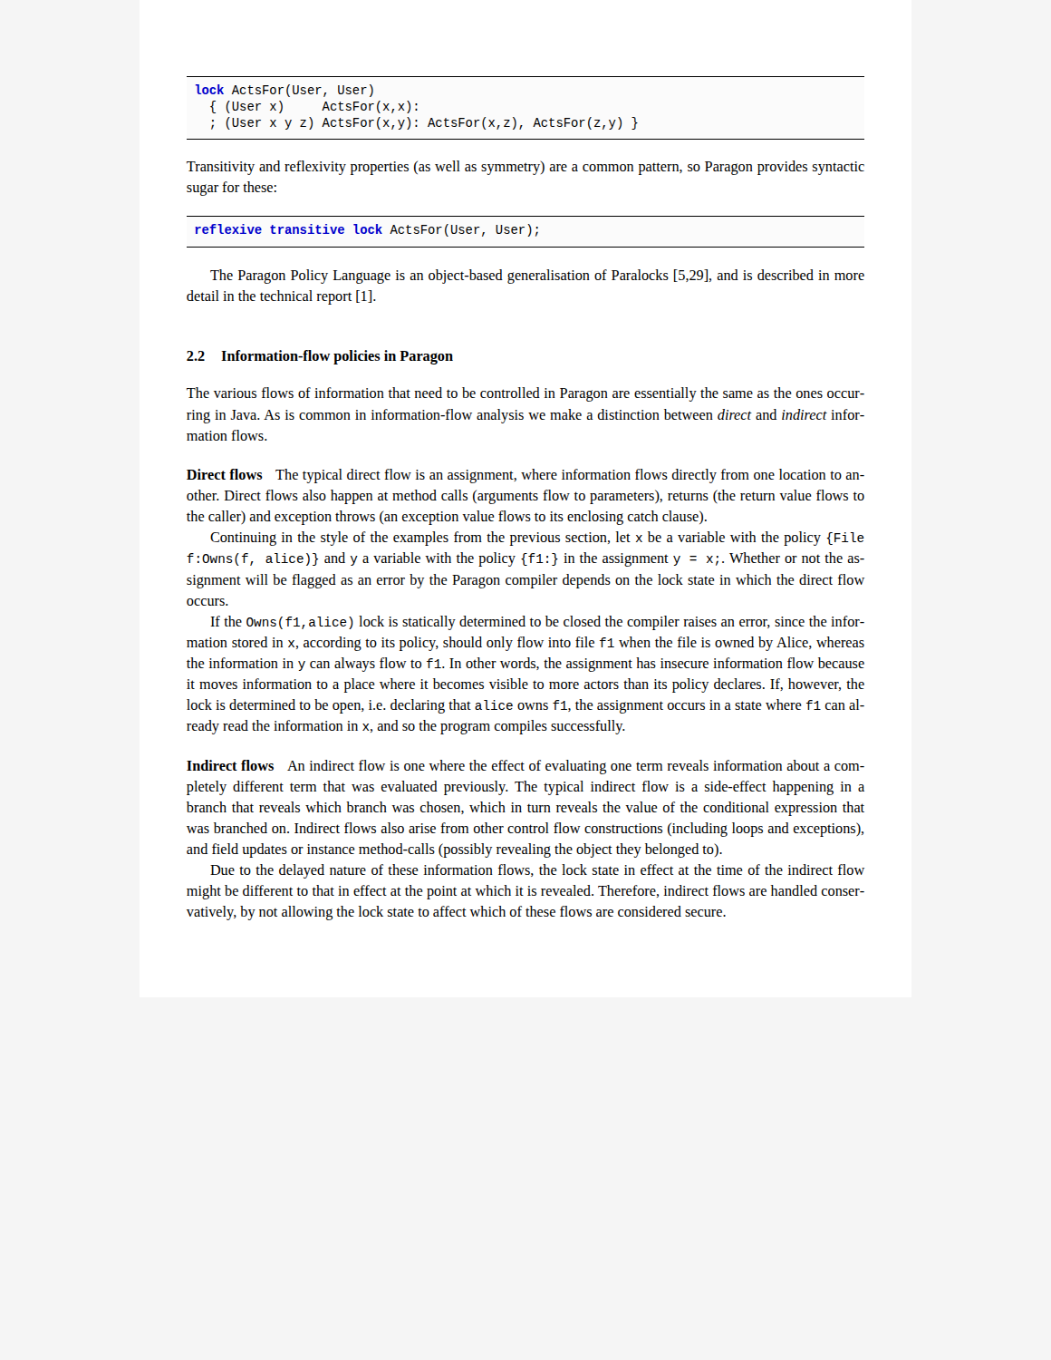lock ActsFor(User, User)
  { (User x)     ActsFor(x,x):
  ; (User x y z) ActsFor(x,y): ActsFor(x,z), ActsFor(z,y) }
Transitivity and reflexivity properties (as well as symmetry) are a common pattern, so Paragon provides syntactic sugar for these:
reflexive transitive lock ActsFor(User, User);
The Paragon Policy Language is an object-based generalisation of Paralocks [5,29], and is described in more detail in the technical report [1].
2.2 Information-flow policies in Paragon
The various flows of information that need to be controlled in Paragon are essentially the same as the ones occurring in Java. As is common in information-flow analysis we make a distinction between direct and indirect information flows.
Direct flows The typical direct flow is an assignment, where information flows directly from one location to another. Direct flows also happen at method calls (arguments flow to parameters), returns (the return value flows to the caller) and exception throws (an exception value flows to its enclosing catch clause).
Continuing in the style of the examples from the previous section, let x be a variable with the policy {File f:Owns(f, alice)} and y a variable with the policy {f1:} in the assignment y = x;. Whether or not the assignment will be flagged as an error by the Paragon compiler depends on the lock state in which the direct flow occurs.
If the Owns(f1,alice) lock is statically determined to be closed the compiler raises an error, since the information stored in x, according to its policy, should only flow into file f1 when the file is owned by Alice, whereas the information in y can always flow to f1. In other words, the assignment has insecure information flow because it moves information to a place where it becomes visible to more actors than its policy declares. If, however, the lock is determined to be open, i.e. declaring that alice owns f1, the assignment occurs in a state where f1 can already read the information in x, and so the program compiles successfully.
Indirect flows An indirect flow is one where the effect of evaluating one term reveals information about a completely different term that was evaluated previously. The typical indirect flow is a side-effect happening in a branch that reveals which branch was chosen, which in turn reveals the value of the conditional expression that was branched on. Indirect flows also arise from other control flow constructions (including loops and exceptions), and field updates or instance method-calls (possibly revealing the object they belonged to).
Due to the delayed nature of these information flows, the lock state in effect at the time of the indirect flow might be different to that in effect at the point at which it is revealed. Therefore, indirect flows are handled conservatively, by not allowing the lock state to affect which of these flows are considered secure.